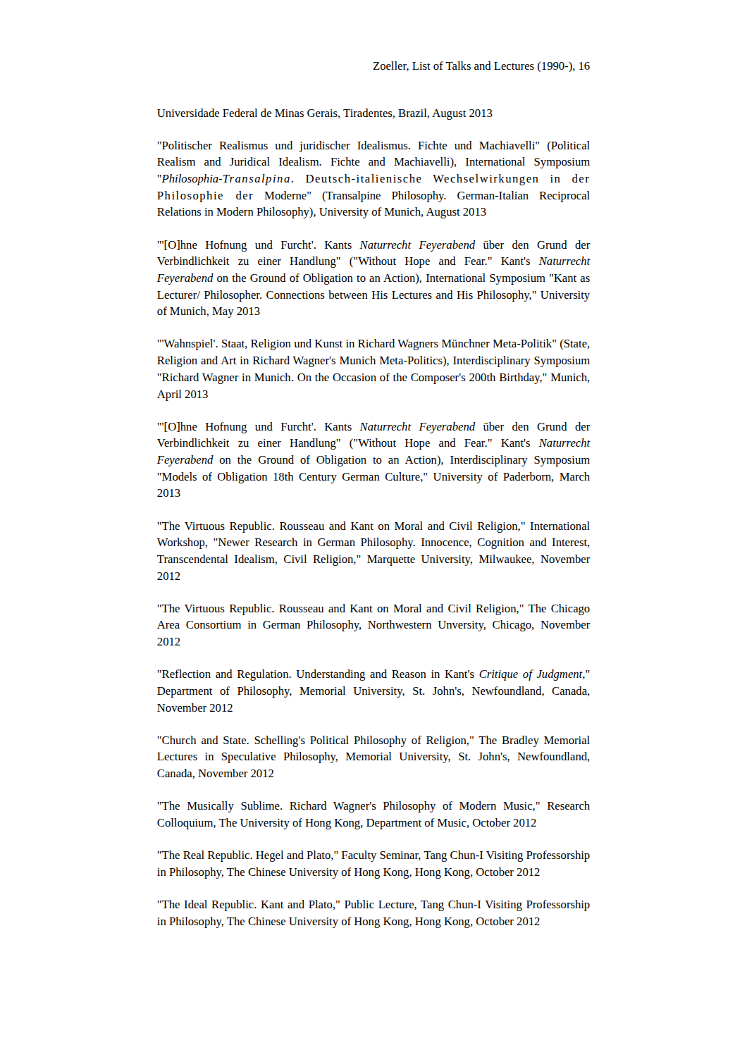Zoeller, List of Talks and Lectures (1990-), 16
Universidade Federal de Minas Gerais, Tiradentes, Brazil, August 2013
"Politischer Realismus und juridischer Idealismus. Fichte und Machiavelli" (Political Realism and Juridical Idealism. Fichte and Machiavelli), International Symposium "Philosophia-Transalpina. Deutsch-italienische Wechselwirkungen in der Philosophie der Moderne" (Transalpine Philosophy. German-Italian Reciprocal Relations in Modern Philosophy), University of Munich, August 2013
"'[O]hne Hofnung und Furcht'. Kants Naturrecht Feyerabend über den Grund der Verbindlichkeit zu einer Handlung" ("Without Hope and Fear." Kant's Naturrecht Feyerabend on the Ground of Obligation to an Action), International Symposium "Kant as Lecturer/ Philosopher. Connections between His Lectures and His Philosophy," University of Munich, May 2013
"'Wahnspiel'. Staat, Religion und Kunst in Richard Wagners Münchner Meta-Politik" (State, Religion and Art in Richard Wagner's Munich Meta-Politics), Interdisciplinary Symposium "Richard Wagner in Munich. On the Occasion of the Composer's 200th Birthday," Munich, April 2013
"'[O]hne Hofnung und Furcht'. Kants Naturrecht Feyerabend über den Grund der Verbindlichkeit zu einer Handlung" ("Without Hope and Fear." Kant's Naturrecht Feyerabend on the Ground of Obligation to an Action), Interdisciplinary Symposium "Models of Obligation 18th Century German Culture," University of Paderborn, March 2013
"The Virtuous Republic. Rousseau and Kant on Moral and Civil Religion," International Workshop, "Newer Research in German Philosophy. Innocence, Cognition and Interest, Transcendental Idealism, Civil Religion," Marquette University, Milwaukee, November 2012
"The Virtuous Republic. Rousseau and Kant on Moral and Civil Religion," The Chicago Area Consortium in German Philosophy, Northwestern Unversity, Chicago, November 2012
"Reflection and Regulation. Understanding and Reason in Kant's Critique of Judgment," Department of Philosophy, Memorial University, St. John's, Newfoundland, Canada, November 2012
"Church and State. Schelling's Political Philosophy of Religion," The Bradley Memorial Lectures in Speculative Philosophy, Memorial University, St. John's, Newfoundland, Canada, November 2012
"The Musically Sublime. Richard Wagner's Philosophy of Modern Music," Research Colloquium, The University of Hong Kong, Department of Music, October 2012
"The Real Republic. Hegel and Plato," Faculty Seminar, Tang Chun-I Visiting Professorship in Philosophy, The Chinese University of Hong Kong, Hong Kong, October 2012
"The Ideal Republic. Kant and Plato," Public Lecture, Tang Chun-I Visiting Professorship in Philosophy, The Chinese University of Hong Kong, Hong Kong, October 2012